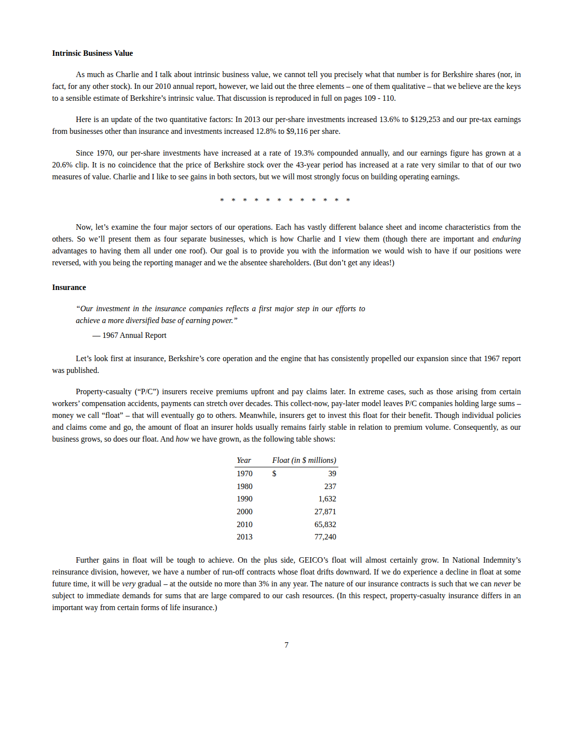Intrinsic Business Value
As much as Charlie and I talk about intrinsic business value, we cannot tell you precisely what that number is for Berkshire shares (nor, in fact, for any other stock). In our 2010 annual report, however, we laid out the three elements – one of them qualitative – that we believe are the keys to a sensible estimate of Berkshire’s intrinsic value. That discussion is reproduced in full on pages 109 - 110.
Here is an update of the two quantitative factors: In 2013 our per-share investments increased 13.6% to $129,253 and our pre-tax earnings from businesses other than insurance and investments increased 12.8% to $9,116 per share.
Since 1970, our per-share investments have increased at a rate of 19.3% compounded annually, and our earnings figure has grown at a 20.6% clip. It is no coincidence that the price of Berkshire stock over the 43-year period has increased at a rate very similar to that of our two measures of value. Charlie and I like to see gains in both sectors, but we will most strongly focus on building operating earnings.
* * * * * * * * * * * *
Now, let’s examine the four major sectors of our operations. Each has vastly different balance sheet and income characteristics from the others. So we’ll present them as four separate businesses, which is how Charlie and I view them (though there are important and enduring advantages to having them all under one roof). Our goal is to provide you with the information we would wish to have if our positions were reversed, with you being the reporting manager and we the absentee shareholders. (But don’t get any ideas!)
Insurance
“Our investment in the insurance companies reflects a first major step in our efforts to achieve a more diversified base of earning power.”
— 1967 Annual Report
Let’s look first at insurance, Berkshire’s core operation and the engine that has consistently propelled our expansion since that 1967 report was published.
Property-casualty (“P/C”) insurers receive premiums upfront and pay claims later. In extreme cases, such as those arising from certain workers’ compensation accidents, payments can stretch over decades. This collect-now, pay-later model leaves P/C companies holding large sums – money we call “float” – that will eventually go to others. Meanwhile, insurers get to invest this float for their benefit. Though individual policies and claims come and go, the amount of float an insurer holds usually remains fairly stable in relation to premium volume. Consequently, as our business grows, so does our float. And how we have grown, as the following table shows:
| Year | Float (in $ millions) |
| --- | --- |
| 1970 | $ | 39 |
| 1980 | | 237 |
| 1990 | | 1,632 |
| 2000 | | 27,871 |
| 2010 | | 65,832 |
| 2013 | | 77,240 |
Further gains in float will be tough to achieve. On the plus side, GEICO’s float will almost certainly grow. In National Indemnity’s reinsurance division, however, we have a number of run-off contracts whose float drifts downward. If we do experience a decline in float at some future time, it will be very gradual – at the outside no more than 3% in any year. The nature of our insurance contracts is such that we can never be subject to immediate demands for sums that are large compared to our cash resources. (In this respect, property-casualty insurance differs in an important way from certain forms of life insurance.)
7